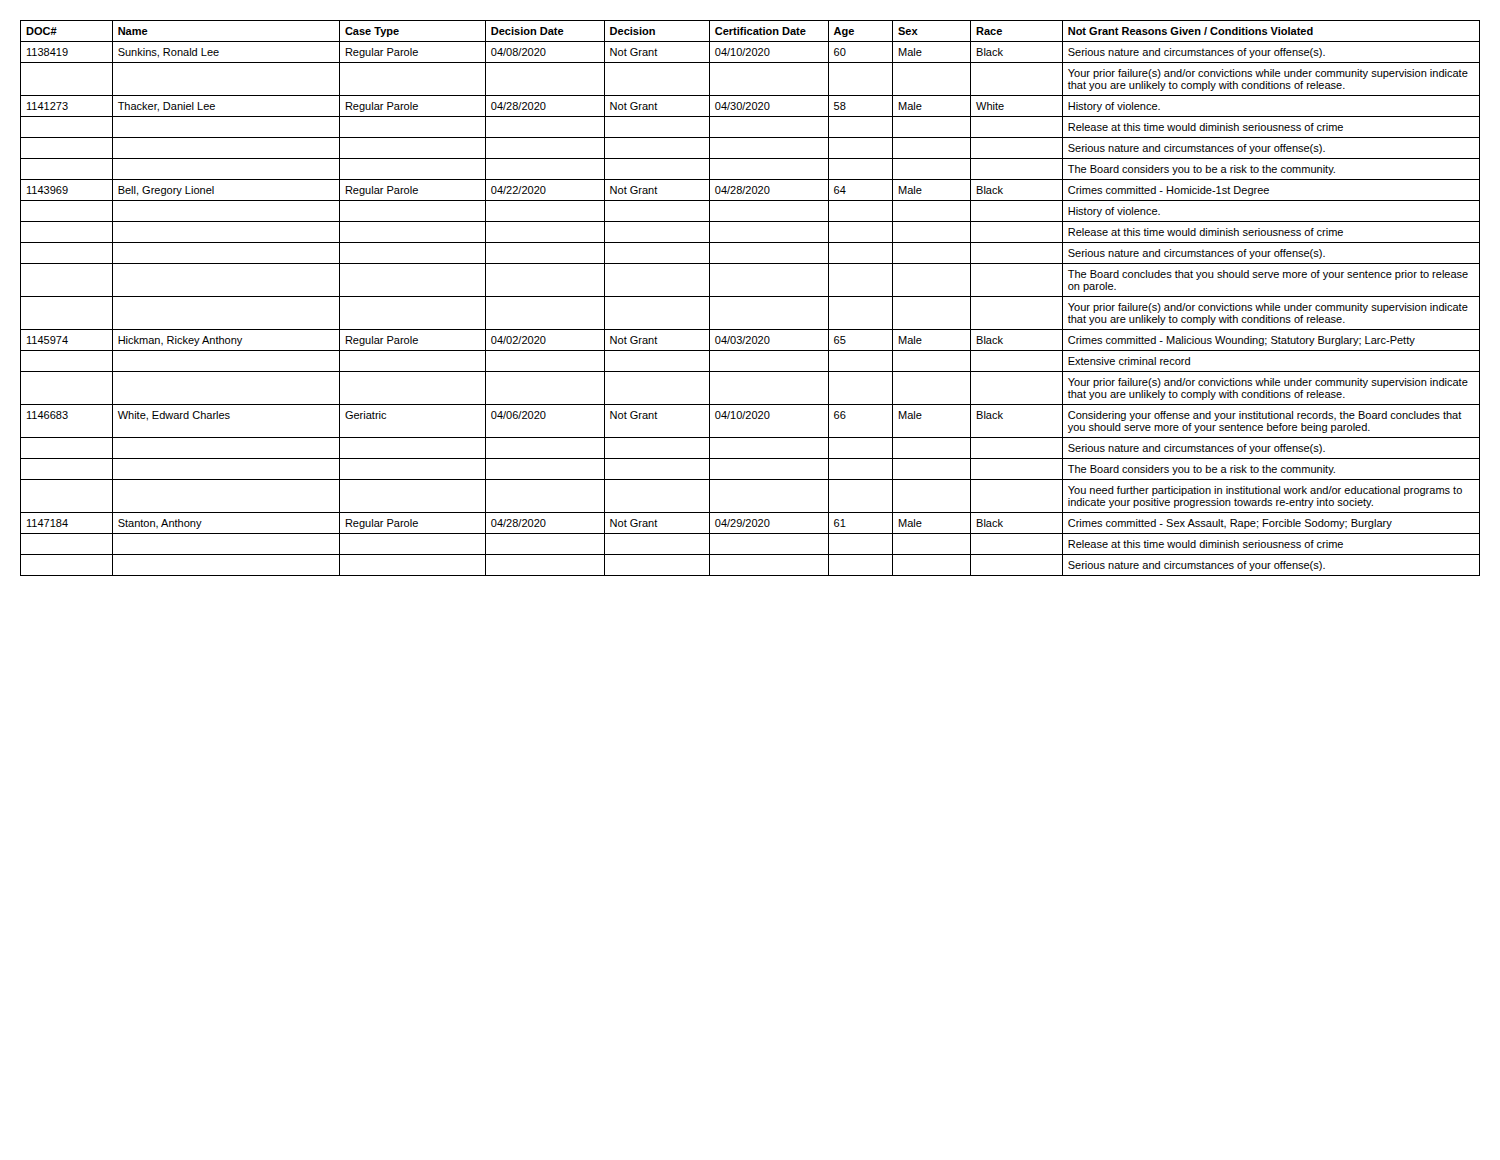| DOC# | Name | Case Type | Decision Date | Decision | Certification Date | Age | Sex | Race | Not Grant Reasons Given / Conditions Violated |
| --- | --- | --- | --- | --- | --- | --- | --- | --- | --- |
| 1138419 | Sunkins, Ronald Lee | Regular Parole | 04/08/2020 | Not Grant | 04/10/2020 | 60 | Male | Black | Serious nature and circumstances of your offense(s). |
| | | | | | | | | | Your prior failure(s) and/or convictions while under community supervision indicate that you are unlikely to comply with conditions of release. |
| 1141273 | Thacker, Daniel Lee | Regular Parole | 04/28/2020 | Not Grant | 04/30/2020 | 58 | Male | White | History of violence. |
| | | | | | | | | | Release at this time would diminish seriousness of crime |
| | | | | | | | | | Serious nature and circumstances of your offense(s). |
| | | | | | | | | | The Board considers you to be a risk to the community. |
| 1143969 | Bell, Gregory Lionel | Regular Parole | 04/22/2020 | Not Grant | 04/28/2020 | 64 | Male | Black | Crimes committed - Homicide-1st Degree |
| | | | | | | | | | History of violence. |
| | | | | | | | | | Release at this time would diminish seriousness of crime |
| | | | | | | | | | Serious nature and circumstances of your offense(s). |
| | | | | | | | | | The Board concludes that you should serve more of your sentence prior to release on parole. |
| | | | | | | | | | Your prior failure(s) and/or convictions while under community supervision indicate that you are unlikely to comply with conditions of release. |
| 1145974 | Hickman, Rickey Anthony | Regular Parole | 04/02/2020 | Not Grant | 04/03/2020 | 65 | Male | Black | Crimes committed - Malicious Wounding; Statutory Burglary; Larc-Petty |
| | | | | | | | | | Extensive criminal record |
| | | | | | | | | | Your prior failure(s) and/or convictions while under community supervision indicate that you are unlikely to comply with conditions of release. |
| 1146683 | White, Edward Charles | Geriatric | 04/06/2020 | Not Grant | 04/10/2020 | 66 | Male | Black | Considering your offense and your institutional records, the Board concludes that you should serve more of your sentence before being paroled. |
| | | | | | | | | | Serious nature and circumstances of your offense(s). |
| | | | | | | | | | The Board considers you to be a risk to the community. |
| | | | | | | | | | You need further participation in institutional work and/or educational programs to indicate your positive progression towards re-entry into society. |
| 1147184 | Stanton, Anthony | Regular Parole | 04/28/2020 | Not Grant | 04/29/2020 | 61 | Male | Black | Crimes committed - Sex Assault, Rape; Forcible Sodomy; Burglary |
| | | | | | | | | | Release at this time would diminish seriousness of crime |
| | | | | | | | | | Serious nature and circumstances of your offense(s). |